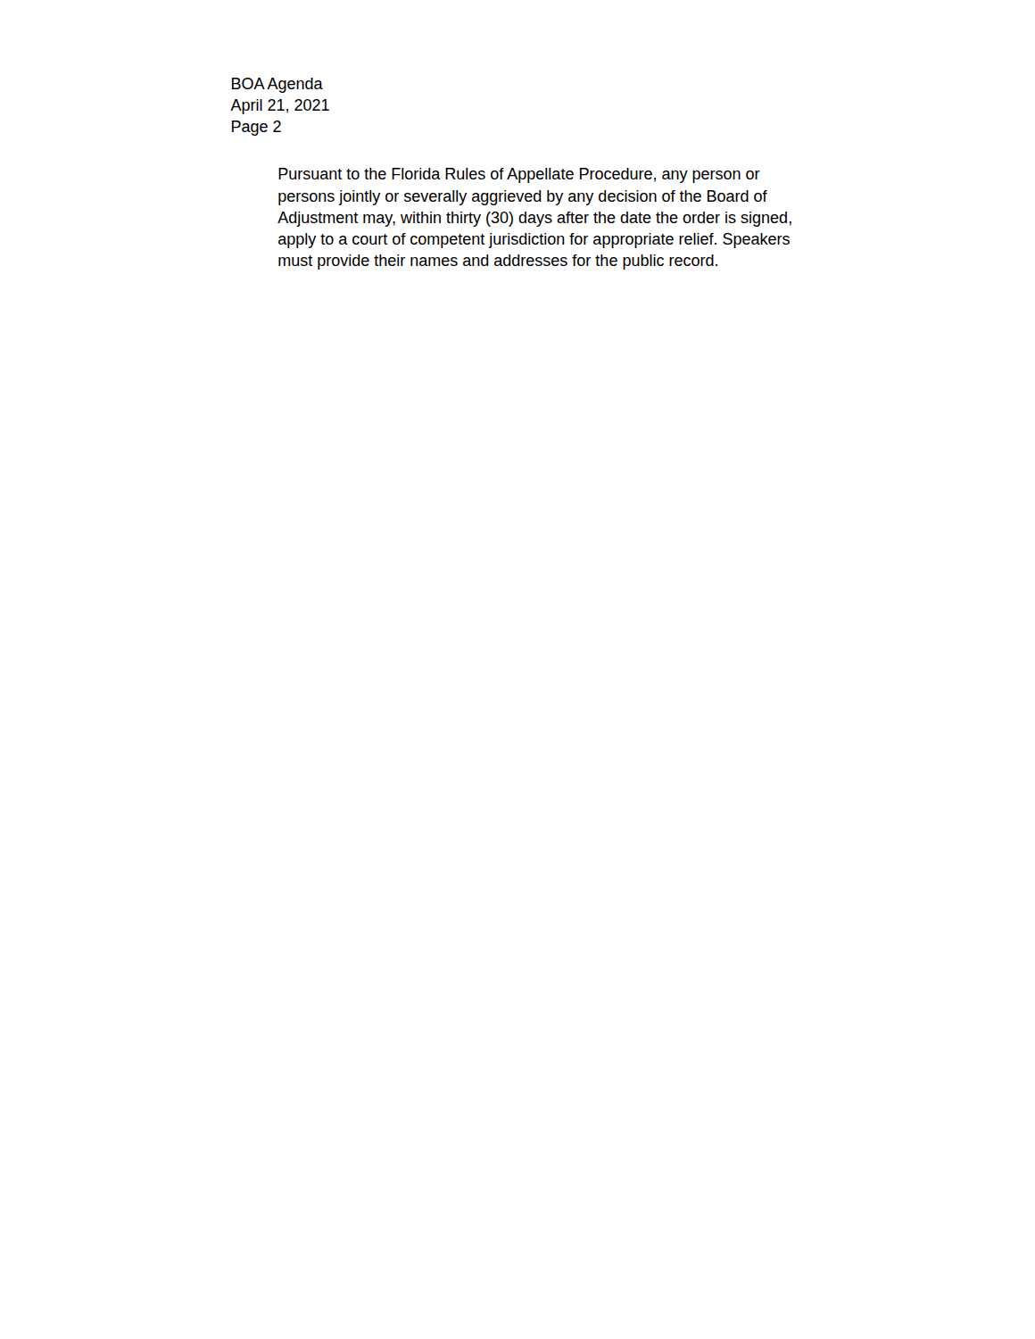BOA Agenda
April 21, 2021
Page 2
Pursuant to the Florida Rules of Appellate Procedure, any person or persons jointly or severally aggrieved by any decision of the Board of Adjustment may, within thirty (30) days after the date the order is signed, apply to a court of competent jurisdiction for appropriate relief. Speakers must provide their names and addresses for the public record.